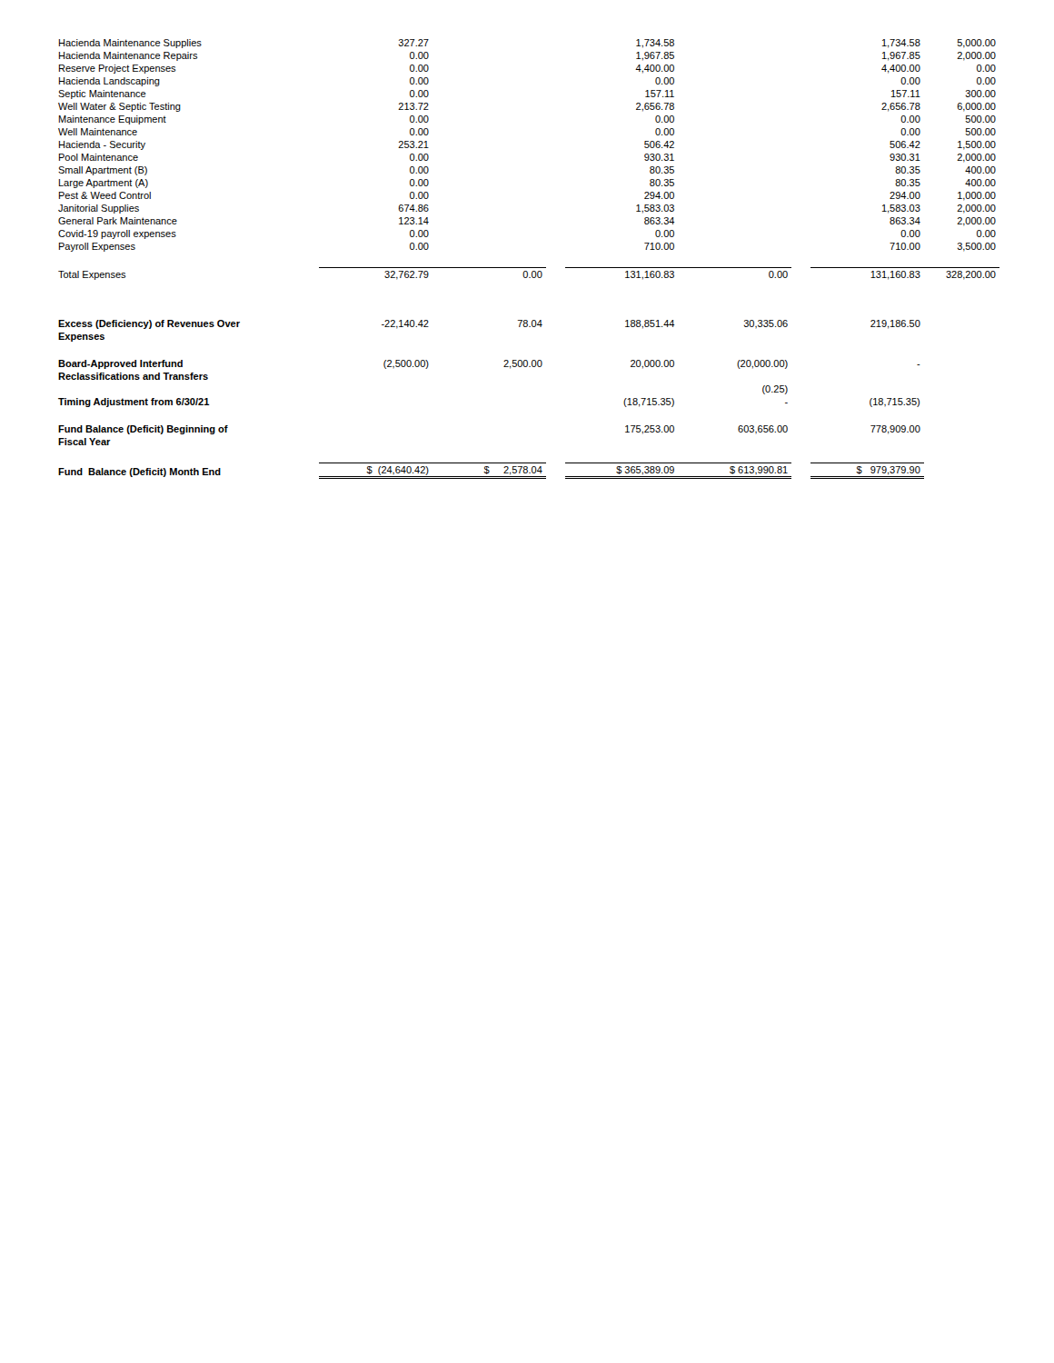| Hacienda Maintenance Supplies | 327.27 | | | 1,734.58 | | | 1,734.58 | 5,000.00 |
| Hacienda Maintenance Repairs | 0.00 | | | 1,967.85 | | | 1,967.85 | 2,000.00 |
| Reserve Project Expenses | 0.00 | | | 4,400.00 | | | 4,400.00 | 0.00 |
| Hacienda Landscaping | 0.00 | | | 0.00 | | | 0.00 | 0.00 |
| Septic Maintenance | 0.00 | | | 157.11 | | | 157.11 | 300.00 |
| Well Water & Septic Testing | 213.72 | | | 2,656.78 | | | 2,656.78 | 6,000.00 |
| Maintenance Equipment | 0.00 | | | 0.00 | | | 0.00 | 500.00 |
| Well Maintenance | 0.00 | | | 0.00 | | | 0.00 | 500.00 |
| Hacienda - Security | 253.21 | | | 506.42 | | | 506.42 | 1,500.00 |
| Pool Maintenance | 0.00 | | | 930.31 | | | 930.31 | 2,000.00 |
| Small Apartment (B) | 0.00 | | | 80.35 | | | 80.35 | 400.00 |
| Large Apartment (A) | 0.00 | | | 80.35 | | | 80.35 | 400.00 |
| Pest & Weed Control | 0.00 | | | 294.00 | | | 294.00 | 1,000.00 |
| Janitorial Supplies | 674.86 | | | 1,583.03 | | | 1,583.03 | 2,000.00 |
| General Park Maintenance | 123.14 | | | 863.34 | | | 863.34 | 2,000.00 |
| Covid-19 payroll expenses | 0.00 | | | 0.00 | | | 0.00 | 0.00 |
| Payroll Expenses | 0.00 | | | 710.00 | | | 710.00 | 3,500.00 |
| Total Expenses | 32,762.79 | 0.00 | | 131,160.83 | 0.00 | | 131,160.83 | 328,200.00 |
| Excess (Deficiency) of Revenues Over | -22,140.42 | 78.04 | | 188,851.44 | 30,335.06 | | 219,186.50 | |
| Expenses | | | | | | | | |
| Board-Approved Interfund | (2,500.00) | 2,500.00 | | 20,000.00 | (20,000.00) | | - | |
| Reclassifications and Transfers | | | | | | | | |
| | | | | | (0.25) | | | |
| Timing Adjustment from 6/30/21 | | | | (18,715.35) | - | | (18,715.35) | |
| Fund Balance (Deficit) Beginning of | | | | 175,253.00 | 603,656.00 | | 778,909.00 | |
| Fiscal Year | | | | | | | | |
| Fund Balance (Deficit) Month End | $ (24,640.42) | $ 2,578.04 | | $ 365,389.09 | $ 613,990.81 | | $ 979,379.90 | |